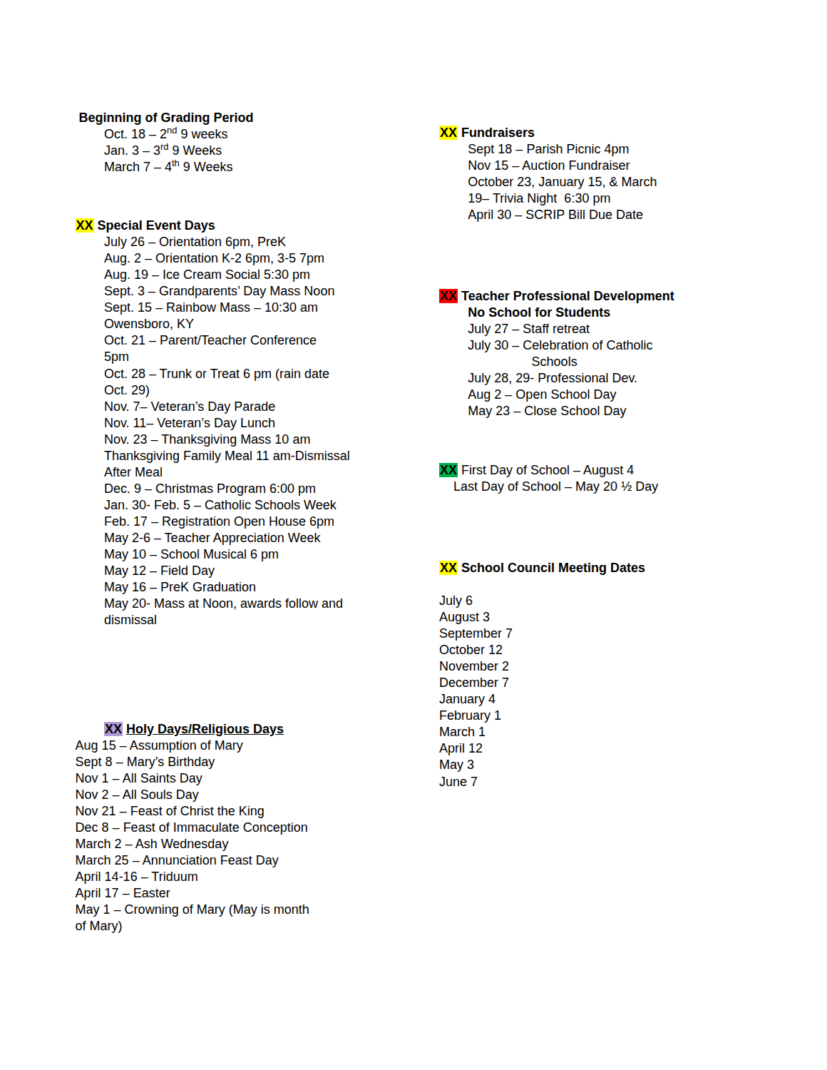Beginning of Grading Period
Oct. 18 – 2nd 9 weeks
Jan. 3 – 3rd 9 Weeks
March 7 – 4th 9 Weeks
XX Special Event Days
July 26 – Orientation 6pm, PreK
Aug. 2 – Orientation K-2 6pm, 3-5 7pm
Aug. 19 – Ice Cream Social 5:30 pm
Sept. 3 – Grandparents’ Day Mass Noon
Sept. 15 – Rainbow Mass – 10:30 am
Owensboro, KY
Oct. 21 – Parent/Teacher Conference
5pm
Oct. 28 – Trunk or Treat 6 pm (rain date
Oct. 29)
Nov. 7– Veteran’s Day Parade
Nov. 11– Veteran’s Day Lunch
Nov. 23 – Thanksgiving Mass 10 am
Thanksgiving Family Meal 11 am-Dismissal
After Meal
Dec. 9 – Christmas Program 6:00 pm
Jan. 30- Feb. 5 – Catholic Schools Week
Feb. 17 – Registration Open House 6pm
May 2-6 – Teacher Appreciation Week
May 10 – School Musical 6 pm
May 12 – Field Day
May 16 – PreK Graduation
May 20- Mass at Noon, awards follow and
dismissal
XX Holy Days/Religious Days
Aug 15 – Assumption of Mary
Sept 8 – Mary’s Birthday
Nov 1 – All Saints Day
Nov 2 – All Souls Day
Nov 21 – Feast of Christ the King
Dec 8 – Feast of Immaculate Conception
March 2 – Ash Wednesday
March 25 – Annunciation Feast Day
April 14-16 – Triduum
April 17 – Easter
May 1 – Crowning of Mary (May is month
of Mary)
XX Fundraisers
Sept 18 – Parish Picnic 4pm
Nov 15 – Auction Fundraiser
October 23, January 15, & March
19– Trivia Night 6:30 pm
April 30 – SCRIP Bill Due Date
XX Teacher Professional Development
No School for Students
July 27 – Staff retreat
July 30 – Celebration of Catholic
Schools
July 28, 29- Professional Dev.
Aug 2 – Open School Day
May 23 – Close School Day
XX First Day of School – August 4
Last Day of School – May 20 ½ Day
XX School Council Meeting Dates
July 6
August 3
September 7
October 12
November 2
December 7
January 4
February 1
March 1
April 12
May 3
June 7